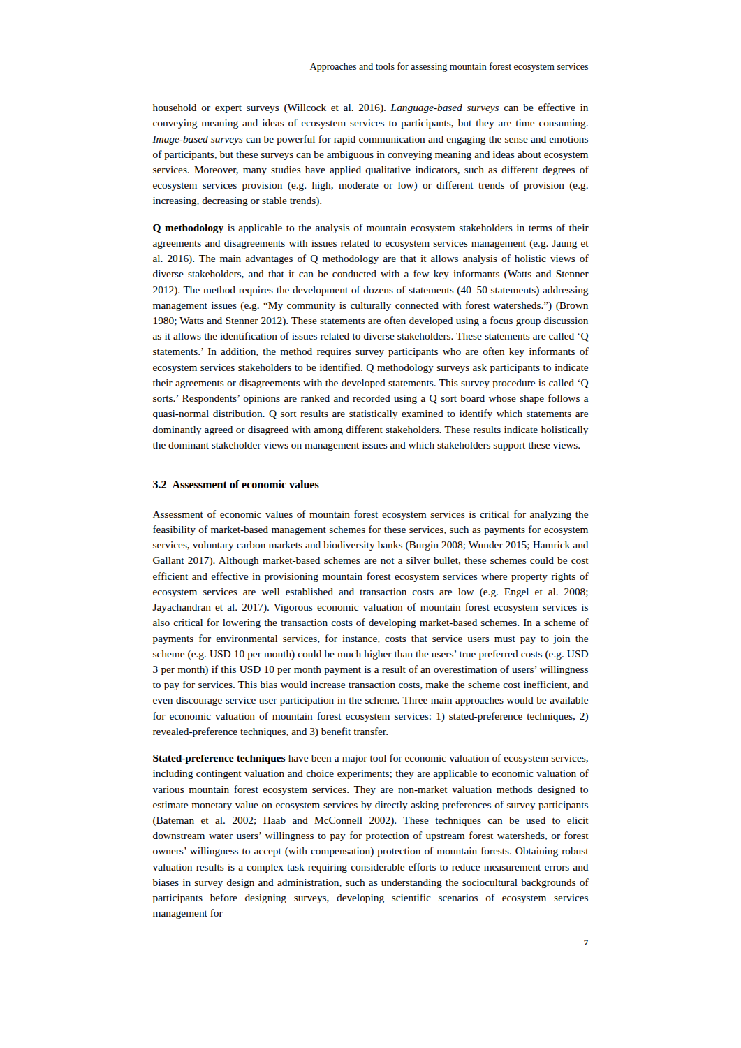Approaches and tools for assessing mountain forest ecosystem services
household or expert surveys (Willcock et al. 2016). Language-based surveys can be effective in conveying meaning and ideas of ecosystem services to participants, but they are time consuming. Image-based surveys can be powerful for rapid communication and engaging the sense and emotions of participants, but these surveys can be ambiguous in conveying meaning and ideas about ecosystem services. Moreover, many studies have applied qualitative indicators, such as different degrees of ecosystem services provision (e.g. high, moderate or low) or different trends of provision (e.g. increasing, decreasing or stable trends).
Q methodology is applicable to the analysis of mountain ecosystem stakeholders in terms of their agreements and disagreements with issues related to ecosystem services management (e.g. Jaung et al. 2016). The main advantages of Q methodology are that it allows analysis of holistic views of diverse stakeholders, and that it can be conducted with a few key informants (Watts and Stenner 2012). The method requires the development of dozens of statements (40–50 statements) addressing management issues (e.g. “My community is culturally connected with forest watersheds.”) (Brown 1980; Watts and Stenner 2012). These statements are often developed using a focus group discussion as it allows the identification of issues related to diverse stakeholders. These statements are called ‘Q statements.’ In addition, the method requires survey participants who are often key informants of ecosystem services stakeholders to be identified. Q methodology surveys ask participants to indicate their agreements or disagreements with the developed statements. This survey procedure is called ‘Q sorts.’ Respondents’ opinions are ranked and recorded using a Q sort board whose shape follows a quasi-normal distribution. Q sort results are statistically examined to identify which statements are dominantly agreed or disagreed with among different stakeholders. These results indicate holistically the dominant stakeholder views on management issues and which stakeholders support these views.
3.2 Assessment of economic values
Assessment of economic values of mountain forest ecosystem services is critical for analyzing the feasibility of market-based management schemes for these services, such as payments for ecosystem services, voluntary carbon markets and biodiversity banks (Burgin 2008; Wunder 2015; Hamrick and Gallant 2017). Although market-based schemes are not a silver bullet, these schemes could be cost efficient and effective in provisioning mountain forest ecosystem services where property rights of ecosystem services are well established and transaction costs are low (e.g. Engel et al. 2008; Jayachandran et al. 2017). Vigorous economic valuation of mountain forest ecosystem services is also critical for lowering the transaction costs of developing market-based schemes. In a scheme of payments for environmental services, for instance, costs that service users must pay to join the scheme (e.g. USD 10 per month) could be much higher than the users’ true preferred costs (e.g. USD 3 per month) if this USD 10 per month payment is a result of an overestimation of users’ willingness to pay for services. This bias would increase transaction costs, make the scheme cost inefficient, and even discourage service user participation in the scheme. Three main approaches would be available for economic valuation of mountain forest ecosystem services: 1) stated-preference techniques, 2) revealed-preference techniques, and 3) benefit transfer.
Stated-preference techniques have been a major tool for economic valuation of ecosystem services, including contingent valuation and choice experiments; they are applicable to economic valuation of various mountain forest ecosystem services. They are non-market valuation methods designed to estimate monetary value on ecosystem services by directly asking preferences of survey participants (Bateman et al. 2002; Haab and McConnell 2002). These techniques can be used to elicit downstream water users’ willingness to pay for protection of upstream forest watersheds, or forest owners’ willingness to accept (with compensation) protection of mountain forests. Obtaining robust valuation results is a complex task requiring considerable efforts to reduce measurement errors and biases in survey design and administration, such as understanding the sociocultural backgrounds of participants before designing surveys, developing scientific scenarios of ecosystem services management for
7